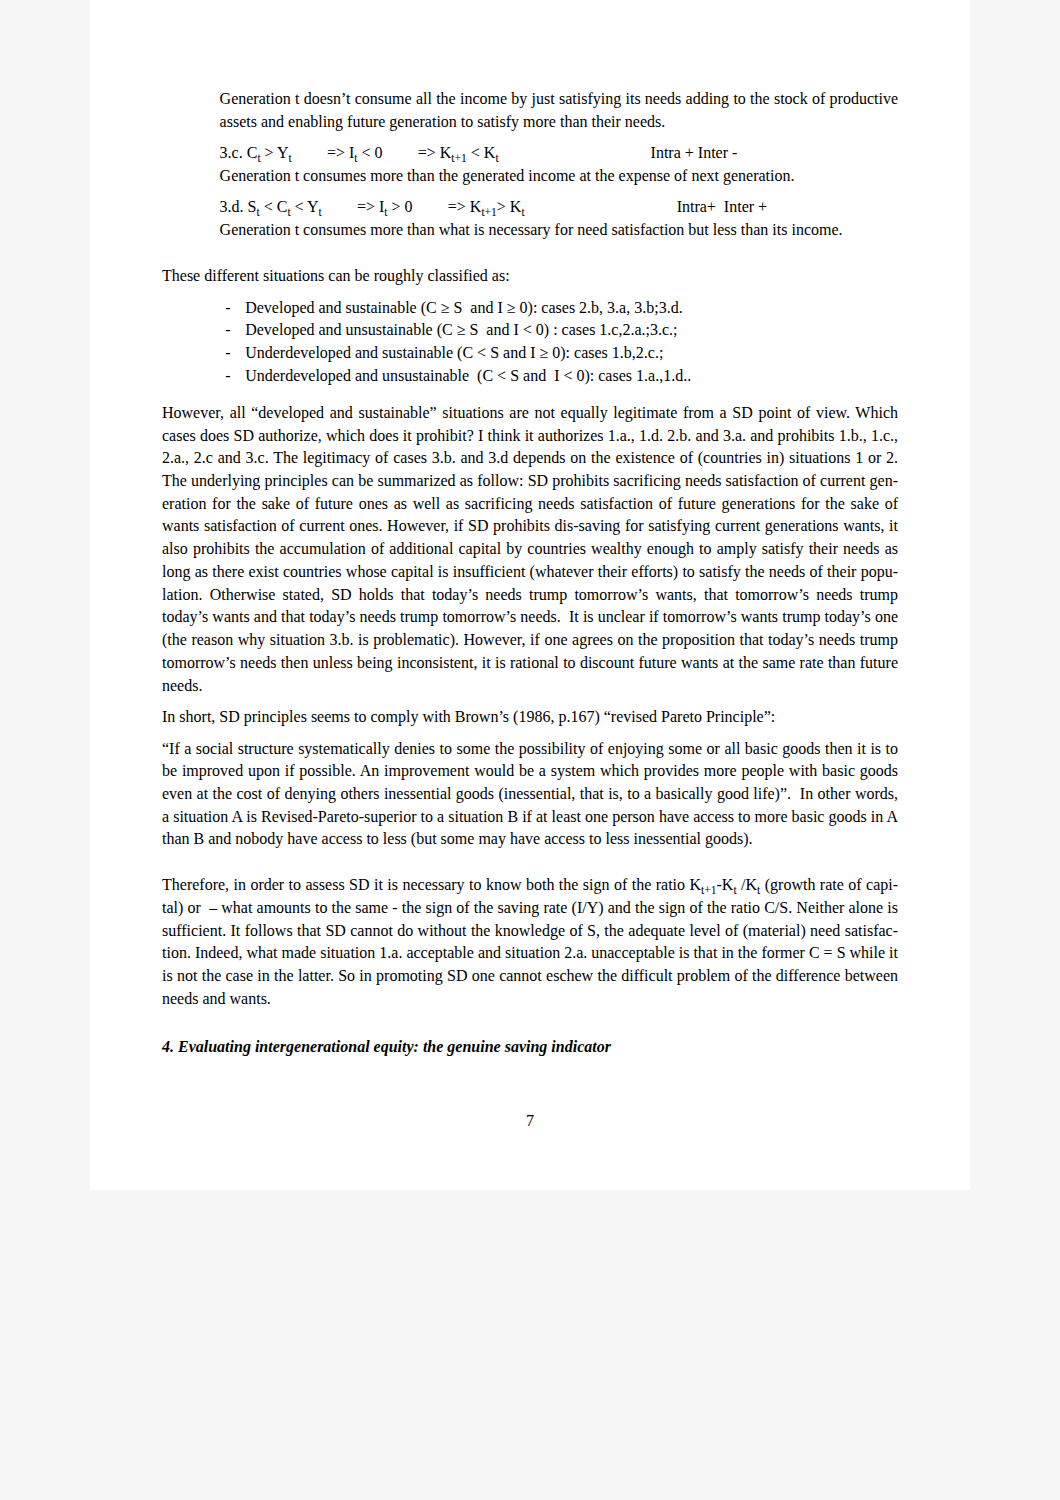Generation t doesn’t consume all the income by just satisfying its needs adding to the stock of productive assets and enabling future generation to satisfy more than their needs.
3.c. Ct > Yt => It < 0 => Kt+1 < Kt Intra + Inter -
Generation t consumes more than the generated income at the expense of next generation.
3.d. St < Ct < Yt => It > 0 => Kt+1> Kt Intra+ Inter +
Generation t consumes more than what is necessary for need satisfaction but less than its income.
These different situations can be roughly classified as:
Developed and sustainable (C ≥ S and I ≥ 0): cases 2.b, 3.a, 3.b;3.d.
Developed and unsustainable (C ≥ S and I < 0) : cases 1.c,2.a.;3.c.;
Underdeveloped and sustainable (C < S and I ≥ 0): cases 1.b,2.c.;
Underdeveloped and unsustainable (C < S and I < 0): cases 1.a.,1.d..
However, all “developed and sustainable” situations are not equally legitimate from a SD point of view. Which cases does SD authorize, which does it prohibit? I think it authorizes 1.a., 1.d. 2.b. and 3.a. and prohibits 1.b., 1.c., 2.a., 2.c and 3.c. The legitimacy of cases 3.b. and 3.d depends on the existence of (countries in) situations 1 or 2. The underlying principles can be summarized as follow: SD prohibits sacrificing needs satisfaction of current generation for the sake of future ones as well as sacrificing needs satisfaction of future generations for the sake of wants satisfaction of current ones. However, if SD prohibits dis-saving for satisfying current generations wants, it also prohibits the accumulation of additional capital by countries wealthy enough to amply satisfy their needs as long as there exist countries whose capital is insufficient (whatever their efforts) to satisfy the needs of their population. Otherwise stated, SD holds that today’s needs trump tomorrow’s wants, that tomorrow’s needs trump today’s wants and that today’s needs trump tomorrow’s needs. It is unclear if tomorrow’s wants trump today’s one (the reason why situation 3.b. is problematic). However, if one agrees on the proposition that today’s needs trump tomorrow’s needs then unless being inconsistent, it is rational to discount future wants at the same rate than future needs.
In short, SD principles seems to comply with Brown’s (1986, p.167) “revised Pareto Principle”:
“If a social structure systematically denies to some the possibility of enjoying some or all basic goods then it is to be improved upon if possible. An improvement would be a system which provides more people with basic goods even at the cost of denying others inessential goods (inessential, that is, to a basically good life)”. In other words, a situation A is Revised-Pareto-superior to a situation B if at least one person have access to more basic goods in A than B and nobody have access to less (but some may have access to less inessential goods).
Therefore, in order to assess SD it is necessary to know both the sign of the ratio Kt+1-Kt /Kt (growth rate of capital) or – what amounts to the same - the sign of the saving rate (I/Y) and the sign of the ratio C/S. Neither alone is sufficient. It follows that SD cannot do without the knowledge of S, the adequate level of (material) need satisfaction. Indeed, what made situation 1.a. acceptable and situation 2.a. unacceptable is that in the former C = S while it is not the case in the latter. So in promoting SD one cannot eschew the difficult problem of the difference between needs and wants.
4. Evaluating intergenerational equity: the genuine saving indicator
7